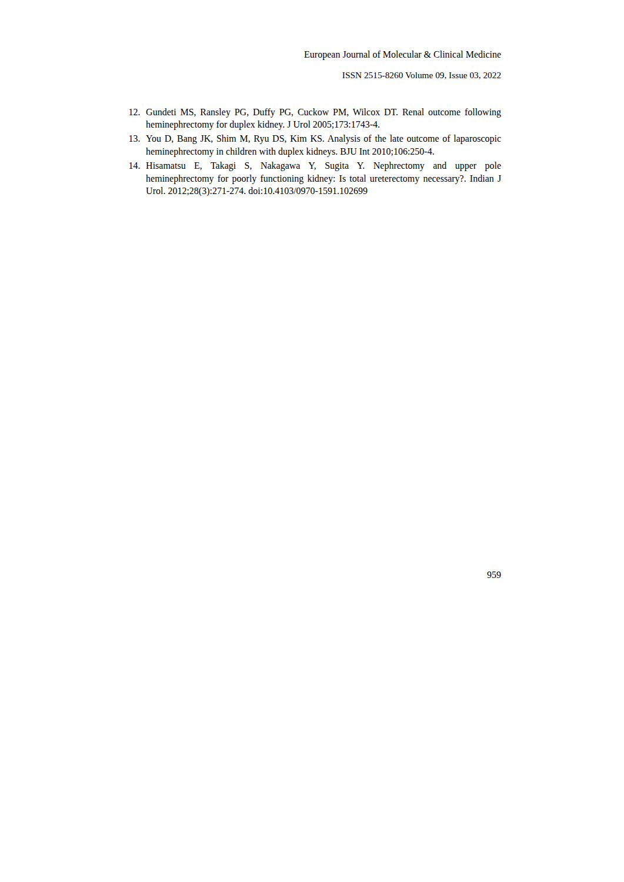European Journal of Molecular & Clinical Medicine
ISSN 2515-8260 Volume 09, Issue 03, 2022
Gundeti MS, Ransley PG, Duffy PG, Cuckow PM, Wilcox DT. Renal outcome following heminephrectomy for duplex kidney. J Urol 2005;173:1743-4.
You D, Bang JK, Shim M, Ryu DS, Kim KS. Analysis of the late outcome of laparoscopic heminephrectomy in children with duplex kidneys. BJU Int 2010;106:250-4.
Hisamatsu E, Takagi S, Nakagawa Y, Sugita Y. Nephrectomy and upper pole heminephrectomy for poorly functioning kidney: Is total ureterectomy necessary?. Indian J Urol. 2012;28(3):271-274. doi:10.4103/0970-1591.102699
959